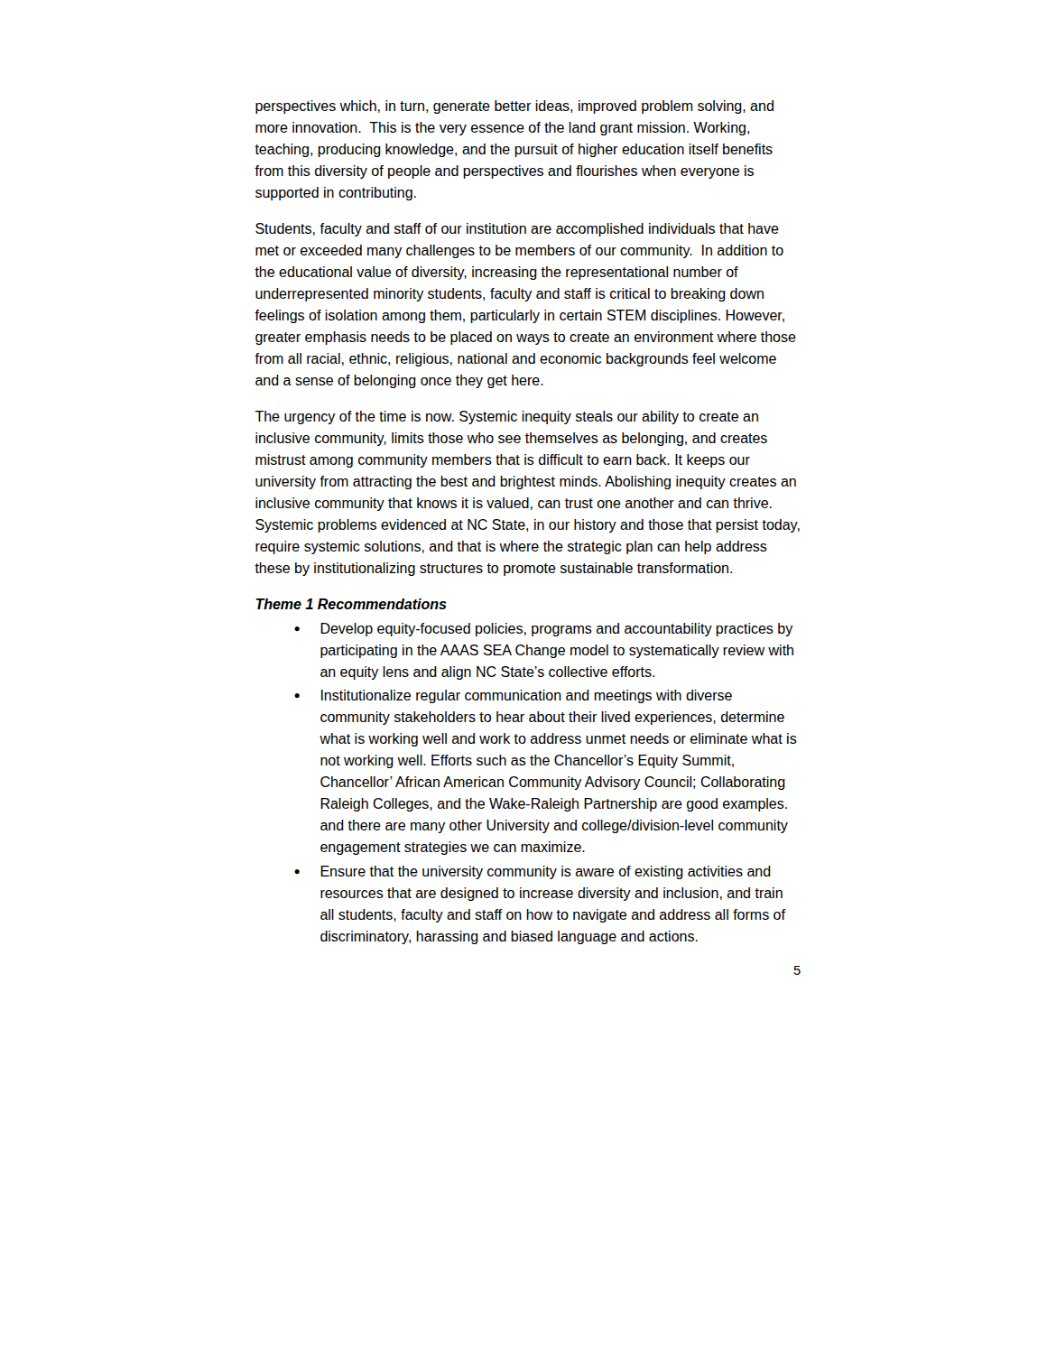perspectives which, in turn, generate better ideas, improved problem solving, and more innovation. This is the very essence of the land grant mission. Working, teaching, producing knowledge, and the pursuit of higher education itself benefits from this diversity of people and perspectives and flourishes when everyone is supported in contributing.
Students, faculty and staff of our institution are accomplished individuals that have met or exceeded many challenges to be members of our community. In addition to the educational value of diversity, increasing the representational number of underrepresented minority students, faculty and staff is critical to breaking down feelings of isolation among them, particularly in certain STEM disciplines. However, greater emphasis needs to be placed on ways to create an environment where those from all racial, ethnic, religious, national and economic backgrounds feel welcome and a sense of belonging once they get here.
The urgency of the time is now. Systemic inequity steals our ability to create an inclusive community, limits those who see themselves as belonging, and creates mistrust among community members that is difficult to earn back. It keeps our university from attracting the best and brightest minds. Abolishing inequity creates an inclusive community that knows it is valued, can trust one another and can thrive. Systemic problems evidenced at NC State, in our history and those that persist today, require systemic solutions, and that is where the strategic plan can help address these by institutionalizing structures to promote sustainable transformation.
Theme 1 Recommendations
Develop equity-focused policies, programs and accountability practices by participating in the AAAS SEA Change model to systematically review with an equity lens and align NC State’s collective efforts.
Institutionalize regular communication and meetings with diverse community stakeholders to hear about their lived experiences, determine what is working well and work to address unmet needs or eliminate what is not working well. Efforts such as the Chancellor’s Equity Summit, Chancellor’ African American Community Advisory Council; Collaborating Raleigh Colleges, and the Wake-Raleigh Partnership are good examples. and there are many other University and college/division-level community engagement strategies we can maximize.
Ensure that the university community is aware of existing activities and resources that are designed to increase diversity and inclusion, and train all students, faculty and staff on how to navigate and address all forms of discriminatory, harassing and biased language and actions.
5